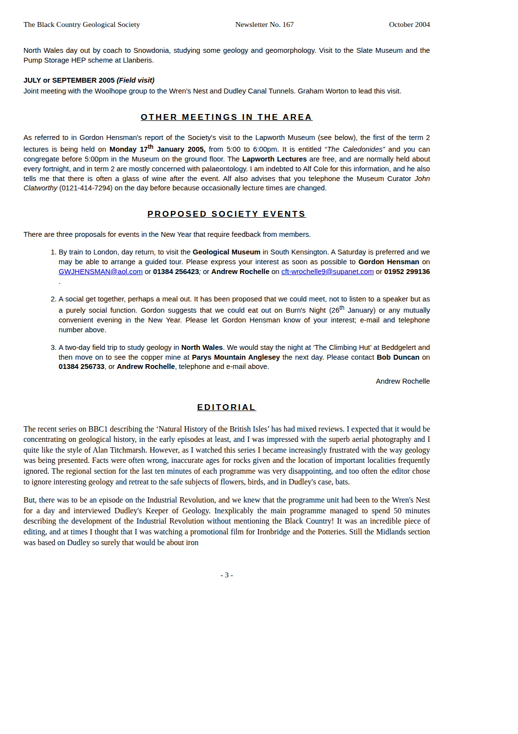The Black Country Geological Society Newsletter No. 167 October 2004
North Wales day out by coach to Snowdonia, studying some geology and geomorphology. Visit to the Slate Museum and the Pump Storage HEP scheme at Llanberis.
JULY or SEPTEMBER 2005 (Field visit)
Joint meeting with the Woolhope group to the Wren's Nest and Dudley Canal Tunnels. Graham Worton to lead this visit.
OTHER MEETINGS IN THE AREA
As referred to in Gordon Hensman's report of the Society's visit to the Lapworth Museum (see below), the first of the term 2 lectures is being held on Monday 17th January 2005, from 5:00 to 6:00pm. It is entitled “The Caledonides” and you can congregate before 5:00pm in the Museum on the ground floor. The Lapworth Lectures are free, and are normally held about every fortnight, and in term 2 are mostly concerned with palaeontology. I am indebted to Alf Cole for this information, and he also tells me that there is often a glass of wine after the event. Alf also advises that you telephone the Museum Curator John Clatworthy (0121-414-7294) on the day before because occasionally lecture times are changed.
PROPOSED SOCIETY EVENTS
There are three proposals for events in the New Year that require feedback from members.
By train to London, day return, to visit the Geological Museum in South Kensington. A Saturday is preferred and we may be able to arrange a guided tour. Please express your interest as soon as possible to Gordon Hensman on GWJHENSMAN@aol.com or 01384 256423; or Andrew Rochelle on cft-wrochelle9@supanet.com or 01952 299136 .
A social get together, perhaps a meal out. It has been proposed that we could meet, not to listen to a speaker but as a purely social function. Gordon suggests that we could eat out on Burn's Night (26th January) or any mutually convenient evening in the New Year. Please let Gordon Hensman know of your interest; e-mail and telephone number above.
A two-day field trip to study geology in North Wales. We would stay the night at ‘The Climbing Hut’ at Beddgelert and then move on to see the copper mine at Parys Mountain Anglesey the next day. Please contact Bob Duncan on 01384 256733, or Andrew Rochelle, telephone and e-mail above.
Andrew Rochelle
EDITORIAL
The recent series on BBC1 describing the ‘Natural History of the British Isles’ has had mixed reviews. I expected that it would be concentrating on geological history, in the early episodes at least, and I was impressed with the superb aerial photography and I quite like the style of Alan Titchmarsh. However, as I watched this series I became increasingly frustrated with the way geology was being presented. Facts were often wrong, inaccurate ages for rocks given and the location of important localities frequently ignored. The regional section for the last ten minutes of each programme was very disappointing, and too often the editor chose to ignore interesting geology and retreat to the safe subjects of flowers, birds, and in Dudley's case, bats.
But, there was to be an episode on the Industrial Revolution, and we knew that the programme unit had been to the Wren's Nest for a day and interviewed Dudley's Keeper of Geology. Inexplicably the main programme managed to spend 50 minutes describing the development of the Industrial Revolution without mentioning the Black Country! It was an incredible piece of editing, and at times I thought that I was watching a promotional film for Ironbridge and the Potteries. Still the Midlands section was based on Dudley so surely that would be about iron
- 3 -